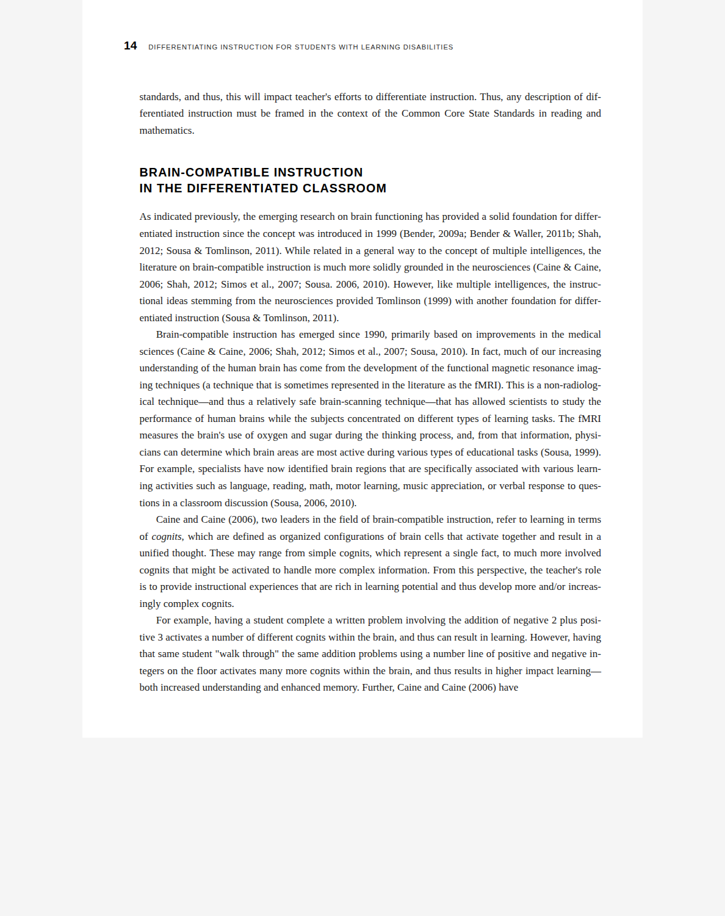14 Differentiating Instruction for Students With Learning Disabilities
standards, and thus, this will impact teacher's efforts to differentiate instruction. Thus, any description of differentiated instruction must be framed in the context of the Common Core State Standards in reading and mathematics.
Brain-Compatible Instruction
in the Differentiated Classroom
As indicated previously, the emerging research on brain functioning has provided a solid foundation for differentiated instruction since the concept was introduced in 1999 (Bender, 2009a; Bender & Waller, 2011b; Shah, 2012; Sousa & Tomlinson, 2011). While related in a general way to the concept of multiple intelligences, the literature on brain-compatible instruction is much more solidly grounded in the neurosciences (Caine & Caine, 2006; Shah, 2012; Simos et al., 2007; Sousa. 2006, 2010). However, like multiple intelligences, the instructional ideas stemming from the neurosciences provided Tomlinson (1999) with another foundation for differentiated instruction (Sousa & Tomlinson, 2011).
Brain-compatible instruction has emerged since 1990, primarily based on improvements in the medical sciences (Caine & Caine, 2006; Shah, 2012; Simos et al., 2007; Sousa, 2010). In fact, much of our increasing understanding of the human brain has come from the development of the functional magnetic resonance imaging techniques (a technique that is sometimes represented in the literature as the fMRI). This is a non-radiological technique—and thus a relatively safe brain-scanning technique—that has allowed scientists to study the performance of human brains while the subjects concentrated on different types of learning tasks. The fMRI measures the brain's use of oxygen and sugar during the thinking process, and, from that information, physicians can determine which brain areas are most active during various types of educational tasks (Sousa, 1999). For example, specialists have now identified brain regions that are specifically associated with various learning activities such as language, reading, math, motor learning, music appreciation, or verbal response to questions in a classroom discussion (Sousa, 2006, 2010).
Caine and Caine (2006), two leaders in the field of brain-compatible instruction, refer to learning in terms of cognits, which are defined as organized configurations of brain cells that activate together and result in a unified thought. These may range from simple cognits, which represent a single fact, to much more involved cognits that might be activated to handle more complex information. From this perspective, the teacher's role is to provide instructional experiences that are rich in learning potential and thus develop more and/or increasingly complex cognits.
For example, having a student complete a written problem involving the addition of negative 2 plus positive 3 activates a number of different cognits within the brain, and thus can result in learning. However, having that same student "walk through" the same addition problems using a number line of positive and negative integers on the floor activates many more cognits within the brain, and thus results in higher impact learning—both increased understanding and enhanced memory. Further, Caine and Caine (2006) have